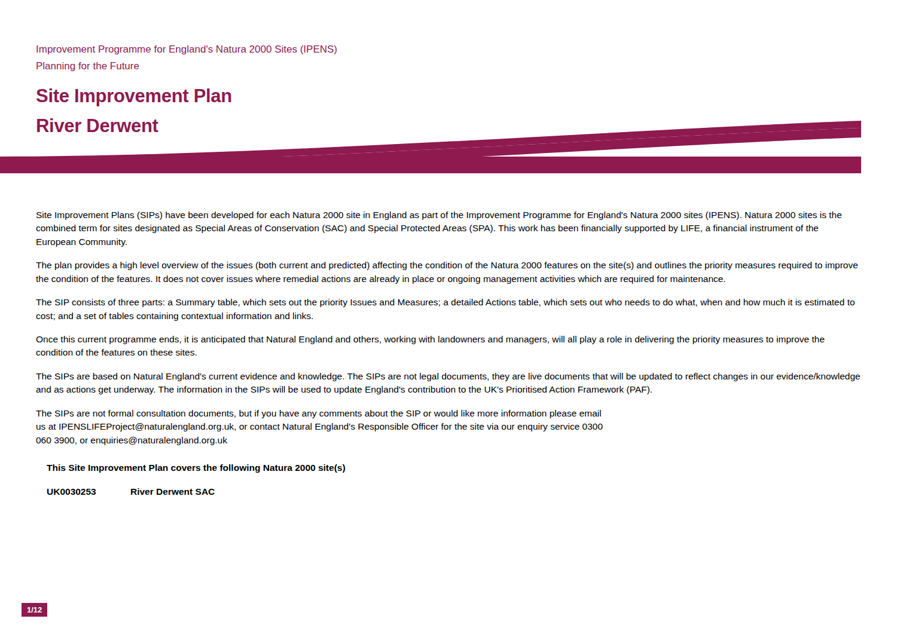Improvement Programme for England's Natura 2000 Sites (IPENS)
Planning for the Future
Site Improvement Plan
River Derwent
Site Improvement Plans (SIPs) have been developed for each Natura 2000 site in England as part of the Improvement Programme for England's Natura 2000 sites (IPENS). Natura 2000 sites is the combined term for sites designated as Special Areas of Conservation (SAC) and Special Protected Areas (SPA). This work has been financially supported by LIFE, a financial instrument of the European Community.
The plan provides a high level overview of the issues (both current and predicted) affecting the condition of the Natura 2000 features on the site(s) and outlines the priority measures required to improve the condition of the features. It does not cover issues where remedial actions are already in place or ongoing management activities which are required for maintenance.
The SIP consists of three parts: a Summary table, which sets out the priority Issues and Measures; a detailed Actions table, which sets out who needs to do what, when and how much it is estimated to cost; and a set of tables containing contextual information and links.
Once this current programme ends, it is anticipated that Natural England and others, working with landowners and managers, will all play a role in delivering the priority measures to improve the condition of the features on these sites.
The SIPs are based on Natural England's current evidence and knowledge. The SIPs are not legal documents, they are live documents that will be updated to reflect changes in our evidence/knowledge and as actions get underway. The information in the SIPs will be used to update England's contribution to the UK's Prioritised Action Framework (PAF).
The SIPs are not formal consultation documents, but if you have any comments about the SIP or would like more information please email
us at IPENSLIFEProject@naturalengland.org.uk, or contact Natural England's Responsible Officer for the site via our enquiry service 0300
060 3900, or enquiries@naturalengland.org.uk
This Site Improvement Plan covers the following Natura 2000 site(s)
UK0030253 River Derwent SAC
1/12